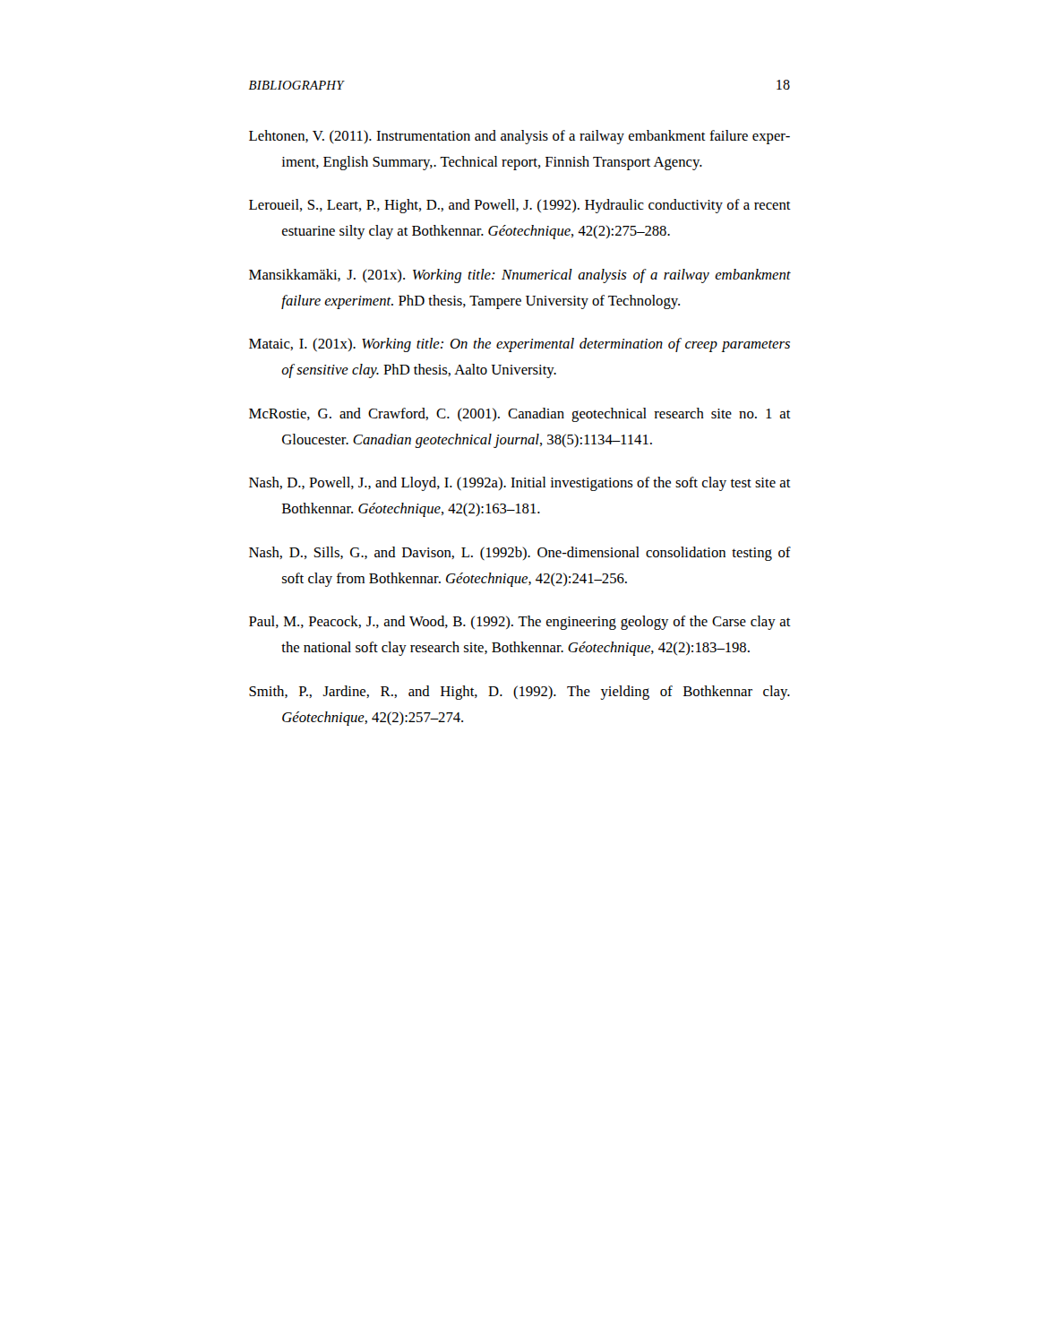BIBLIOGRAPHY 18
Lehtonen, V. (2011). Instrumentation and analysis of a railway embankment failure experiment, English Summary,. Technical report, Finnish Transport Agency.
Leroueil, S., Leart, P., Hight, D., and Powell, J. (1992). Hydraulic conductivity of a recent estuarine silty clay at Bothkennar. Géotechnique, 42(2):275–288.
Mansikkamäki, J. (201x). Working title: Nnumerical analysis of a railway embankment failure experiment. PhD thesis, Tampere University of Technology.
Mataic, I. (201x). Working title: On the experimental determination of creep parameters of sensitive clay. PhD thesis, Aalto University.
McRostie, G. and Crawford, C. (2001). Canadian geotechnical research site no. 1 at Gloucester. Canadian geotechnical journal, 38(5):1134–1141.
Nash, D., Powell, J., and Lloyd, I. (1992a). Initial investigations of the soft clay test site at Bothkennar. Géotechnique, 42(2):163–181.
Nash, D., Sills, G., and Davison, L. (1992b). One-dimensional consolidation testing of soft clay from Bothkennar. Géotechnique, 42(2):241–256.
Paul, M., Peacock, J., and Wood, B. (1992). The engineering geology of the Carse clay at the national soft clay research site, Bothkennar. Géotechnique, 42(2):183–198.
Smith, P., Jardine, R., and Hight, D. (1992). The yielding of Bothkennar clay. Géotechnique, 42(2):257–274.